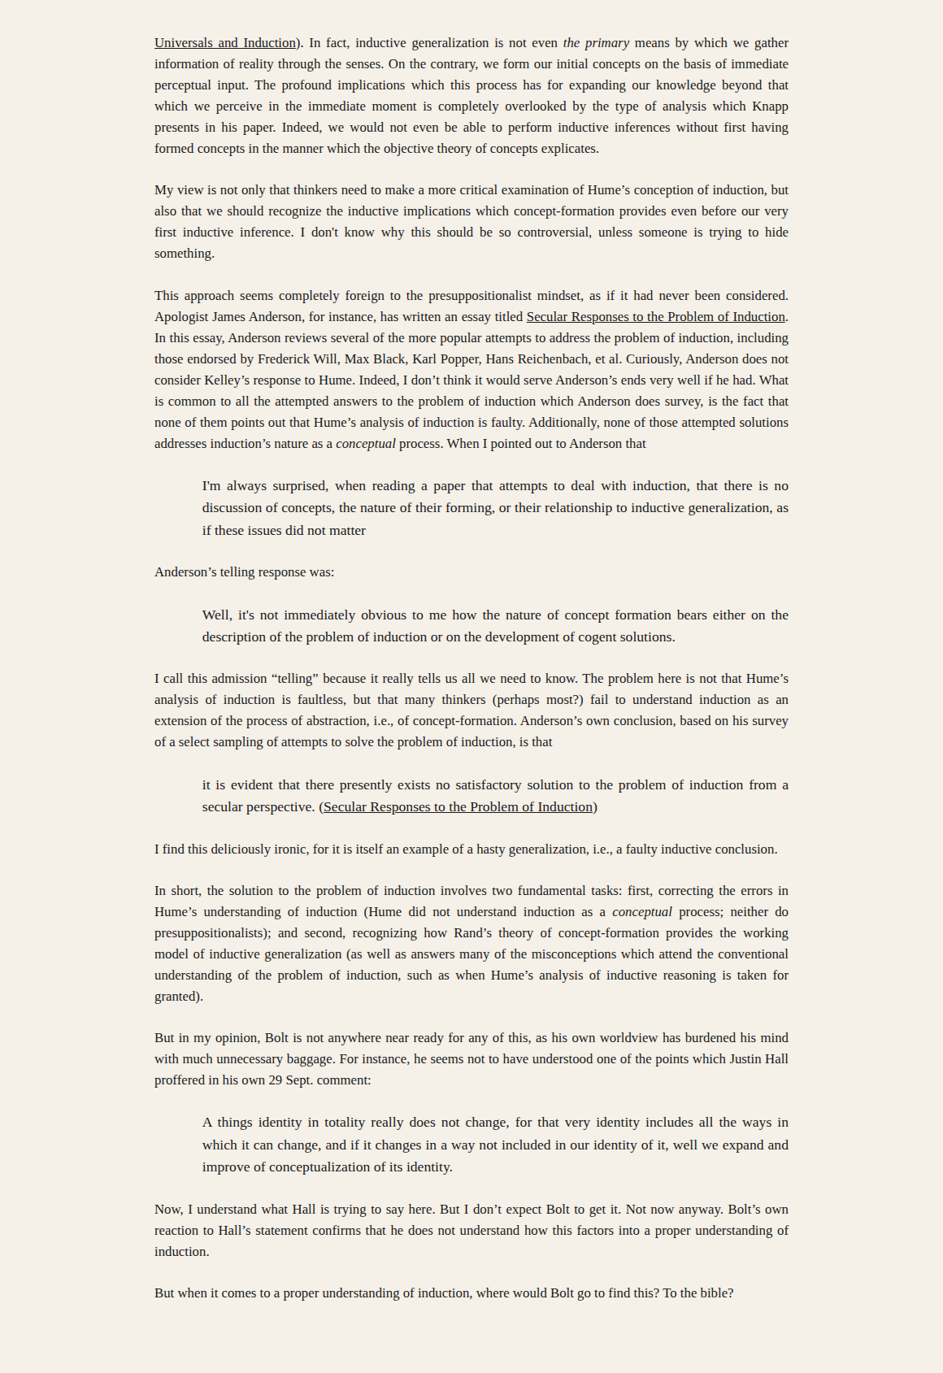Universals and Induction). In fact, inductive generalization is not even the primary means by which we gather information of reality through the senses. On the contrary, we form our initial concepts on the basis of immediate perceptual input. The profound implications which this process has for expanding our knowledge beyond that which we perceive in the immediate moment is completely overlooked by the type of analysis which Knapp presents in his paper. Indeed, we would not even be able to perform inductive inferences without first having formed concepts in the manner which the objective theory of concepts explicates.
My view is not only that thinkers need to make a more critical examination of Hume’s conception of induction, but also that we should recognize the inductive implications which concept-formation provides even before our very first inductive inference. I don't know why this should be so controversial, unless someone is trying to hide something.
This approach seems completely foreign to the presuppositionalist mindset, as if it had never been considered. Apologist James Anderson, for instance, has written an essay titled Secular Responses to the Problem of Induction. In this essay, Anderson reviews several of the more popular attempts to address the problem of induction, including those endorsed by Frederick Will, Max Black, Karl Popper, Hans Reichenbach, et al. Curiously, Anderson does not consider Kelley’s response to Hume. Indeed, I don’t think it would serve Anderson’s ends very well if he had. What is common to all the attempted answers to the problem of induction which Anderson does survey, is the fact that none of them points out that Hume’s analysis of induction is faulty. Additionally, none of those attempted solutions addresses induction’s nature as a conceptual process. When I pointed out to Anderson that
I'm always surprised, when reading a paper that attempts to deal with induction, that there is no discussion of concepts, the nature of their forming, or their relationship to inductive generalization, as if these issues did not matter
Anderson’s telling response was:
Well, it's not immediately obvious to me how the nature of concept formation bears either on the description of the problem of induction or on the development of cogent solutions.
I call this admission “telling” because it really tells us all we need to know. The problem here is not that Hume’s analysis of induction is faultless, but that many thinkers (perhaps most?) fail to understand induction as an extension of the process of abstraction, i.e., of concept-formation. Anderson’s own conclusion, based on his survey of a select sampling of attempts to solve the problem of induction, is that
it is evident that there presently exists no satisfactory solution to the problem of induction from a secular perspective. (Secular Responses to the Problem of Induction)
I find this deliciously ironic, for it is itself an example of a hasty generalization, i.e., a faulty inductive conclusion.
In short, the solution to the problem of induction involves two fundamental tasks: first, correcting the errors in Hume’s understanding of induction (Hume did not understand induction as a conceptual process; neither do presuppositionalists); and second, recognizing how Rand’s theory of concept-formation provides the working model of inductive generalization (as well as answers many of the misconceptions which attend the conventional understanding of the problem of induction, such as when Hume’s analysis of inductive reasoning is taken for granted).
But in my opinion, Bolt is not anywhere near ready for any of this, as his own worldview has burdened his mind with much unnecessary baggage. For instance, he seems not to have understood one of the points which Justin Hall proffered in his own 29 Sept. comment:
A things identity in totality really does not change, for that very identity includes all the ways in which it can change, and if it changes in a way not included in our identity of it, well we expand and improve of conceptualization of its identity.
Now, I understand what Hall is trying to say here. But I don’t expect Bolt to get it. Not now anyway. Bolt’s own reaction to Hall’s statement confirms that he does not understand how this factors into a proper understanding of induction.
But when it comes to a proper understanding of induction, where would Bolt go to find this? To the bible?